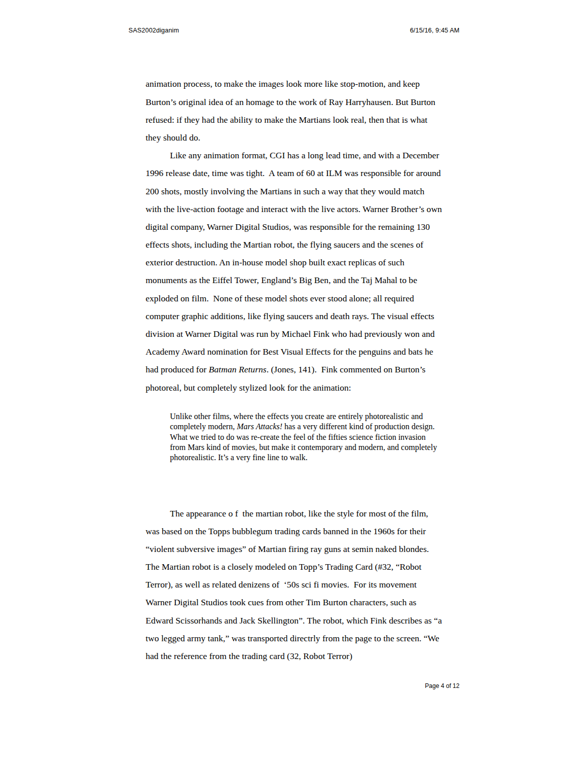SAS2002diganim 6/15/16, 9:45 AM
animation process, to make the images look more like stop-motion, and keep Burton’s original idea of an homage to the work of Ray Harryhausen. But Burton refused: if they had the ability to make the Martians look real, then that is what they should do.
Like any animation format, CGI has a long lead time, and with a December 1996 release date, time was tight. A team of 60 at ILM was responsible for around 200 shots, mostly involving the Martians in such a way that they would match with the live-action footage and interact with the live actors. Warner Brother’s own digital company, Warner Digital Studios, was responsible for the remaining 130 effects shots, including the Martian robot, the flying saucers and the scenes of exterior destruction. An in-house model shop built exact replicas of such monuments as the Eiffel Tower, England’s Big Ben, and the Taj Mahal to be exploded on film. None of these model shots ever stood alone; all required computer graphic additions, like flying saucers and death rays. The visual effects division at Warner Digital was run by Michael Fink who had previously won and Academy Award nomination for Best Visual Effects for the penguins and bats he had produced for Batman Returns. (Jones, 141). Fink commented on Burton’s photoreal, but completely stylized look for the animation:
Unlike other films, where the effects you create are entirely photorealistic and completely modern, Mars Attacks! has a very different kind of production design. What we tried to do was re-create the feel of the fifties science fiction invasion from Mars kind of movies, but make it contemporary and modern, and completely photorealistic. It’s a very fine line to walk.
The appearance o f the martian robot, like the style for most of the film, was based on the Topps bubblegum trading cards banned in the 1960s for their “violent subversive images” of Martian firing ray guns at semin naked blondes. The Martian robot is a closely modeled on Topp’s Trading Card (#32, “Robot Terror), as well as related denizens of ‘50s sci fi movies. For its movement Warner Digital Studios took cues from other Tim Burton characters, such as Edward Scissorhands and Jack Skellington”. The robot, which Fink describes as “a two legged army tank,” was transported directrly from the page to the screen. “We had the reference from the trading card (32, Robot Terror)
Page 4 of 12